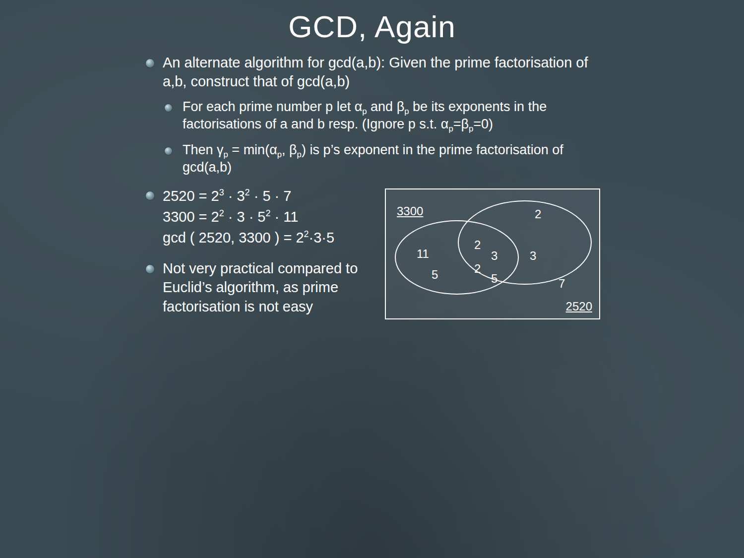GCD, Again
An alternate algorithm for gcd(a,b): Given the prime factorisation of a,b, construct that of gcd(a,b)
For each prime number p let αp and βp be its exponents in the factorisations of a and b resp. (Ignore p s.t. αp=βp=0)
Then γp = min(αp, βp) is p’s exponent in the prime factorisation of gcd(a,b)
2520 = 23 · 32 · 5 · 7
3300 = 22 · 3 · 52 · 11
gcd ( 2520, 3300 ) = 22·3·5
Not very practical compared to Euclid’s algorithm, as prime factorisation is not easy
3300 2520 2 11 5 2 2 3 5 3 7